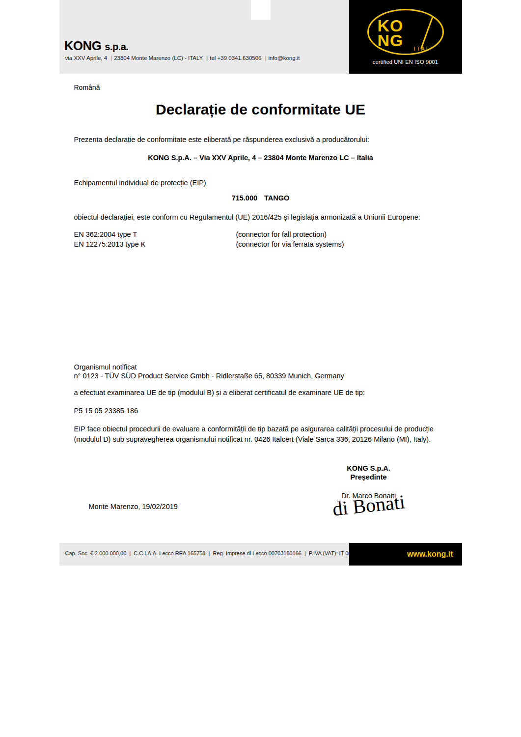KONG s.p.a.
via XXV Aprile, 4|23804 Monte Marenzo (LC) - ITALY|tel +39 0341.630506|info@kong.it
KO NG ITALY
certified UNI EN ISO 9001
Română
Declarație de conformitate UE
Prezenta declarație de conformitate este eliberată pe răspunderea exclusivă a producătorului:
KONG S.p.A. – Via XXV Aprile, 4 – 23804 Monte Marenzo LC – Italia
Echipamentul individual de protecție (EIP)
715.000 TANGO
obiectul declarației, este conform cu Regulamentul (UE) 2016/425 și legislația armonizată a Uniunii Europene:
EN 362:2004 type T
(connector for fall protection)
EN 12275:2013 type K
(connector for via ferrata systems)
Organismul notificat
n° 0123 - TÜV SÜD Product Service Gmbh - Ridlerstaße 65, 80339 Munich, Germany
a efectuat examinarea UE de tip (modulul B) și a eliberat certificatul de examinare UE de tip:
P5 15 05 23385 186
EIP face obiectul procedurii de evaluare a conformității de tip bazată pe asigurarea calității procesului de producție (modulul D) sub supravegherea organismului notificat nr. 0426 Italcert (Viale Sarca 336, 20126 Milano (MI), Italy).
KONG S.p.A.
Președinte
Dr. Marco Bonaiti
di Bonati
Monte Marenzo, 19/02/2019
Cap. Soc. € 2.000.000,00 | C.C.I.A.A. Lecco REA 165758 | Reg. Imprese di Lecco 00703180166 | P.IVA (VAT): IT 00703180166
www.kong.it